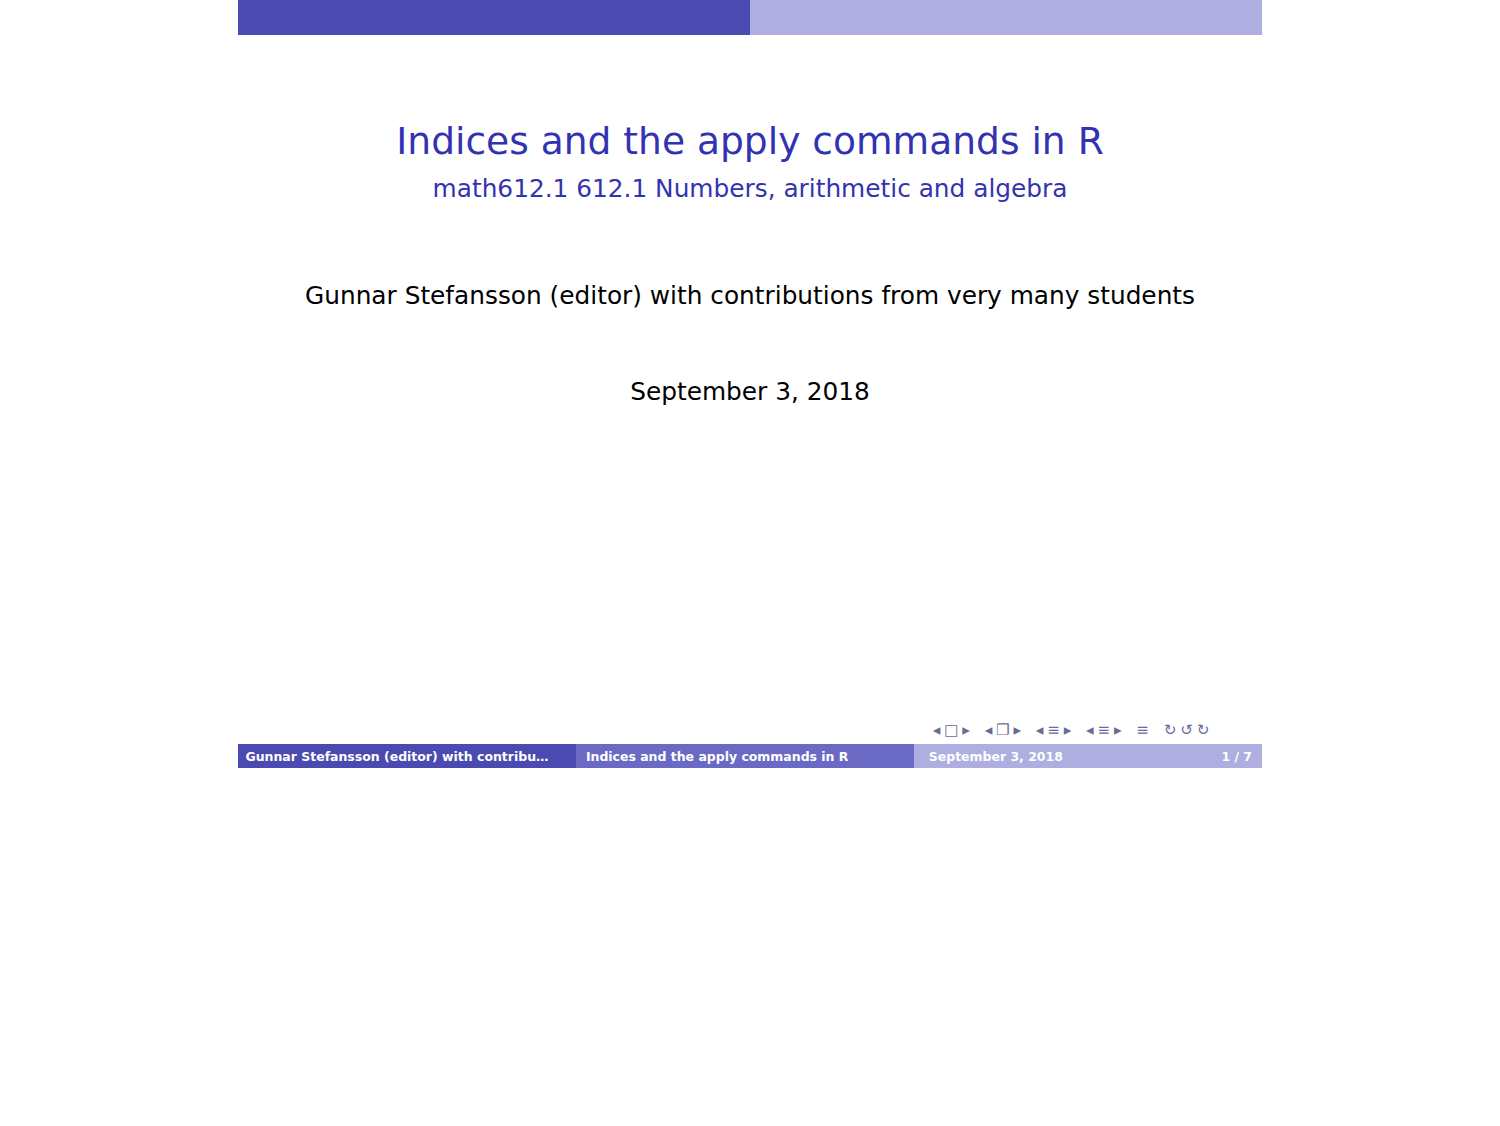Indices and the apply commands in R
math612.1 612.1 Numbers, arithmetic and algebra
Gunnar Stefansson (editor) with contributions from very many students
September 3, 2018
◂□▸ ◂❐▸ ◂≡▸ ◂≡▸ ≡ ↻↺↻
Gunnar Stefansson (editor) with contribu…
Indices and the apply commands in R
September 3, 2018
1 / 7